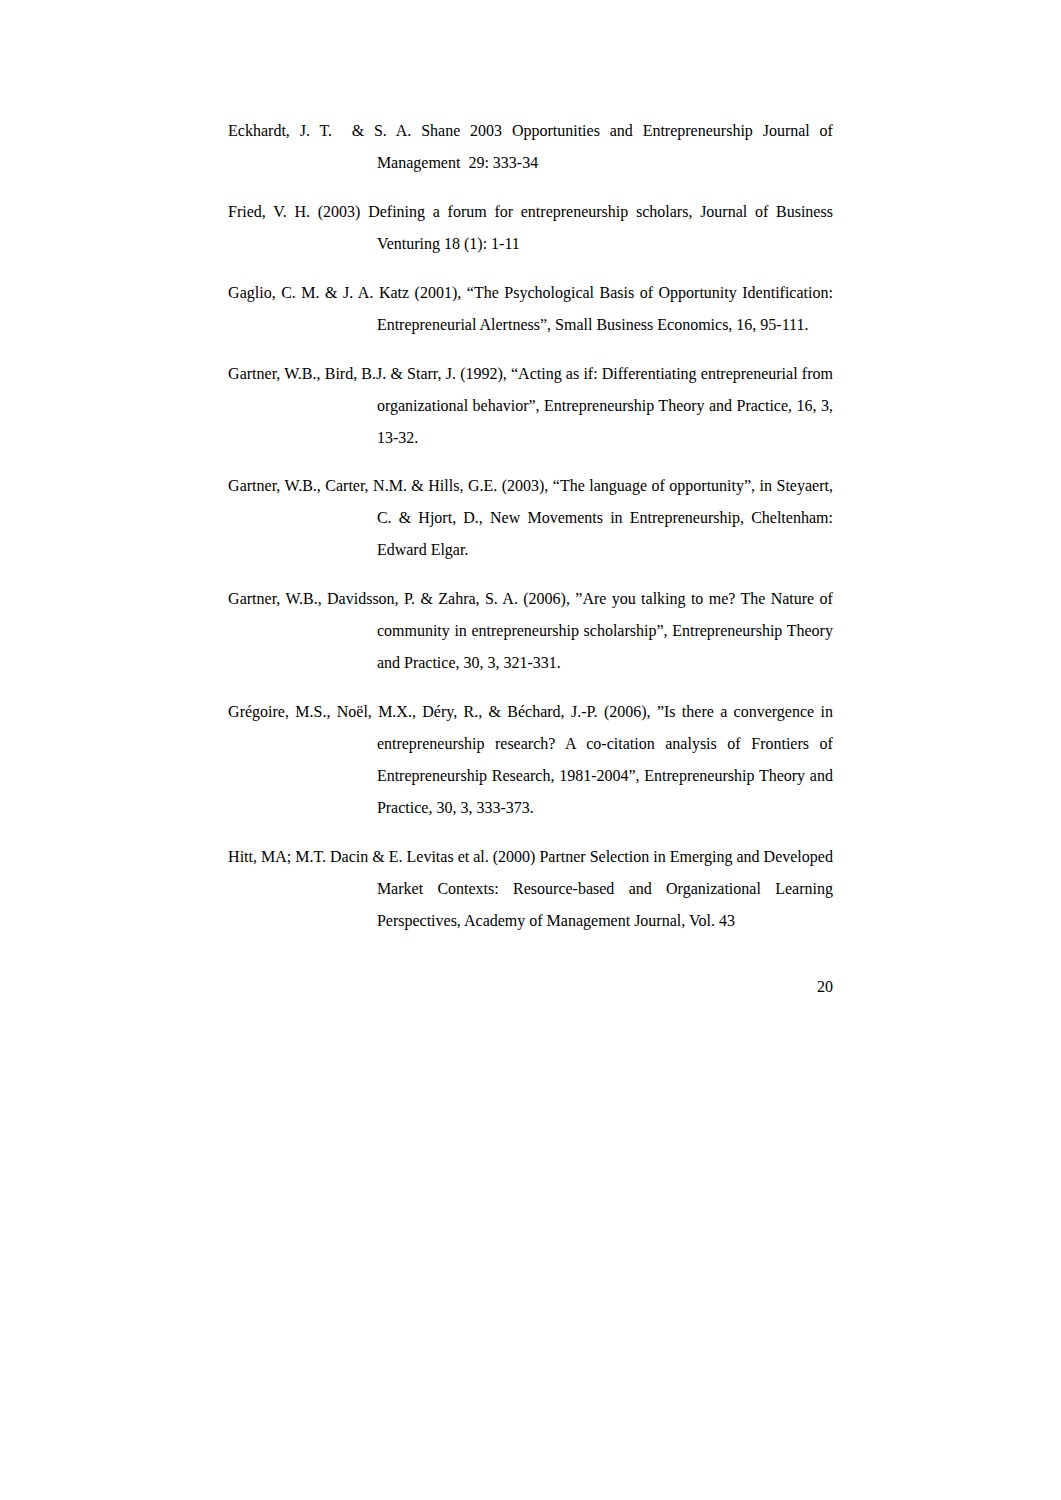Eckhardt, J. T. & S. A. Shane 2003 Opportunities and Entrepreneurship Journal of Management 29: 333-34
Fried, V. H. (2003) Defining a forum for entrepreneurship scholars, Journal of Business Venturing 18 (1): 1-11
Gaglio, C. M. & J. A. Katz (2001), “The Psychological Basis of Opportunity Identification: Entrepreneurial Alertness”, Small Business Economics, 16, 95-111.
Gartner, W.B., Bird, B.J. & Starr, J. (1992), “Acting as if: Differentiating entrepreneurial from organizational behavior”, Entrepreneurship Theory and Practice, 16, 3, 13-32.
Gartner, W.B., Carter, N.M. & Hills, G.E. (2003), “The language of opportunity”, in Steyaert, C. & Hjort, D., New Movements in Entrepreneurship, Cheltenham: Edward Elgar.
Gartner, W.B., Davidsson, P. & Zahra, S. A. (2006), ”Are you talking to me? The Nature of community in entrepreneurship scholarship”, Entrepreneurship Theory and Practice, 30, 3, 321-331.
Grégoire, M.S., Noël, M.X., Déry, R., & Béchard, J.-P. (2006), ”Is there a convergence in entrepreneurship research? A co-citation analysis of Frontiers of Entrepreneurship Research, 1981-2004”, Entrepreneurship Theory and Practice, 30, 3, 333-373.
Hitt, MA; M.T. Dacin & E. Levitas et al. (2000) Partner Selection in Emerging and Developed Market Contexts: Resource-based and Organizational Learning Perspectives, Academy of Management Journal, Vol. 43
20